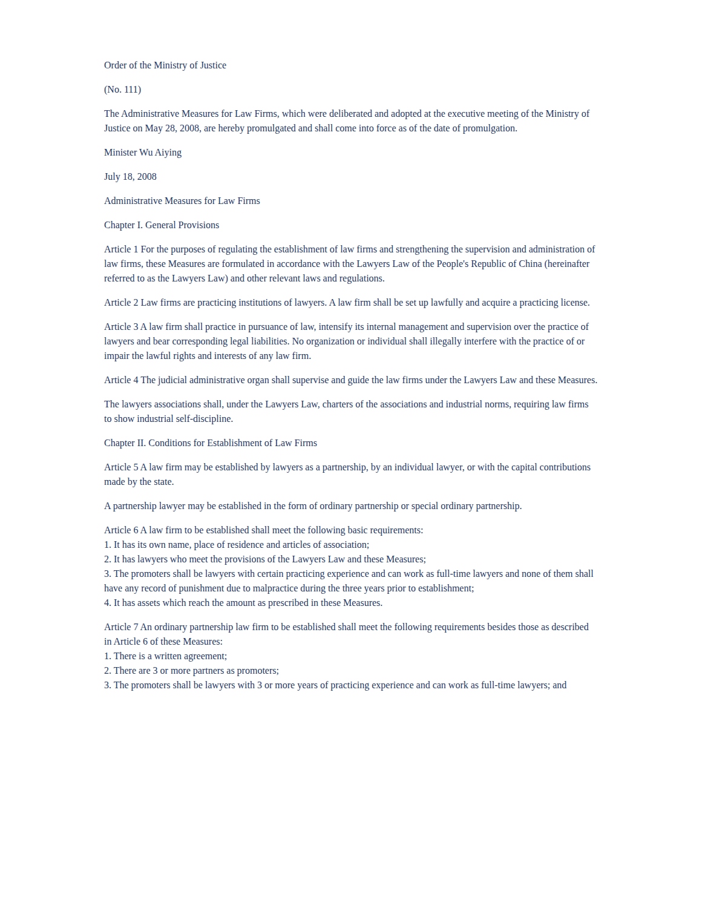Order of the Ministry of Justice
(No. 111)
The Administrative Measures for Law Firms, which were deliberated and adopted at the executive meeting of the Ministry of Justice on May 28, 2008, are hereby promulgated and shall come into force as of the date of promulgation.
Minister Wu Aiying
July 18, 2008
Administrative Measures for Law Firms
Chapter I. General Provisions
Article 1 For the purposes of regulating the establishment of law firms and strengthening the supervision and administration of law firms, these Measures are formulated in accordance with the Lawyers Law of the People's Republic of China (hereinafter referred to as the Lawyers Law) and other relevant laws and regulations.
Article 2 Law firms are practicing institutions of lawyers. A law firm shall be set up lawfully and acquire a practicing license.
Article 3 A law firm shall practice in pursuance of law, intensify its internal management and supervision over the practice of lawyers and bear corresponding legal liabilities. No organization or individual shall illegally interfere with the practice of or impair the lawful rights and interests of any law firm.
Article 4 The judicial administrative organ shall supervise and guide the law firms under the Lawyers Law and these Measures.
The lawyers associations shall, under the Lawyers Law, charters of the associations and industrial norms, requiring law firms to show industrial self-discipline.
Chapter II. Conditions for Establishment of Law Firms
Article 5 A law firm may be established by lawyers as a partnership, by an individual lawyer, or with the capital contributions made by the state.
A partnership lawyer may be established in the form of ordinary partnership or special ordinary partnership.
Article 6 A law firm to be established shall meet the following basic requirements:
1. It has its own name, place of residence and articles of association;
2. It has lawyers who meet the provisions of the Lawyers Law and these Measures;
3. The promoters shall be lawyers with certain practicing experience and can work as full-time lawyers and none of them shall have any record of punishment due to malpractice during the three years prior to establishment;
4. It has assets which reach the amount as prescribed in these Measures.
Article 7 An ordinary partnership law firm to be established shall meet the following requirements besides those as described in Article 6 of these Measures:
1. There is a written agreement;
2. There are 3 or more partners as promoters;
3. The promoters shall be lawyers with 3 or more years of practicing experience and can work as full-time lawyers; and